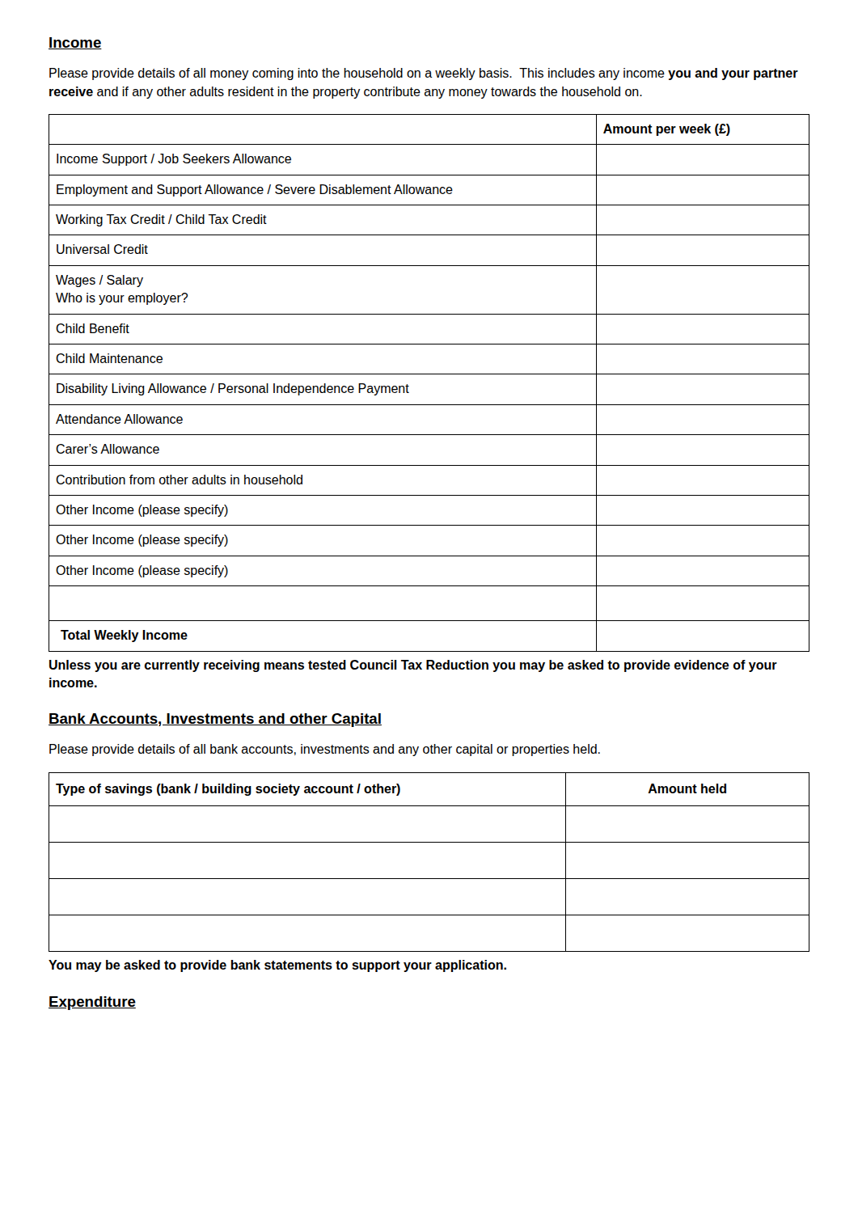Income
Please provide details of all money coming into the household on a weekly basis. This includes any income you and your partner receive and if any other adults resident in the property contribute any money towards the household on.
| | Amount per week (£) |
| --- | --- |
| Income Support / Job Seekers Allowance | |
| Employment and Support Allowance / Severe Disablement Allowance | |
| Working Tax Credit / Child Tax Credit | |
| Universal Credit | |
| Wages / Salary Who is your employer? | |
| Child Benefit | |
| Child Maintenance | |
| Disability Living Allowance / Personal Independence Payment | |
| Attendance Allowance | |
| Carer’s Allowance | |
| Contribution from other adults in household | |
| Other Income (please specify) | |
| Other Income (please specify) | |
| Other Income (please specify) | |
| Total Weekly Income | |
Unless you are currently receiving means tested Council Tax Reduction you may be asked to provide evidence of your income.
Bank Accounts, Investments and other Capital
Please provide details of all bank accounts, investments and any other capital or properties held.
| Type of savings (bank / building society account / other) | Amount held |
| --- | --- |
You may be asked to provide bank statements to support your application.
Expenditure